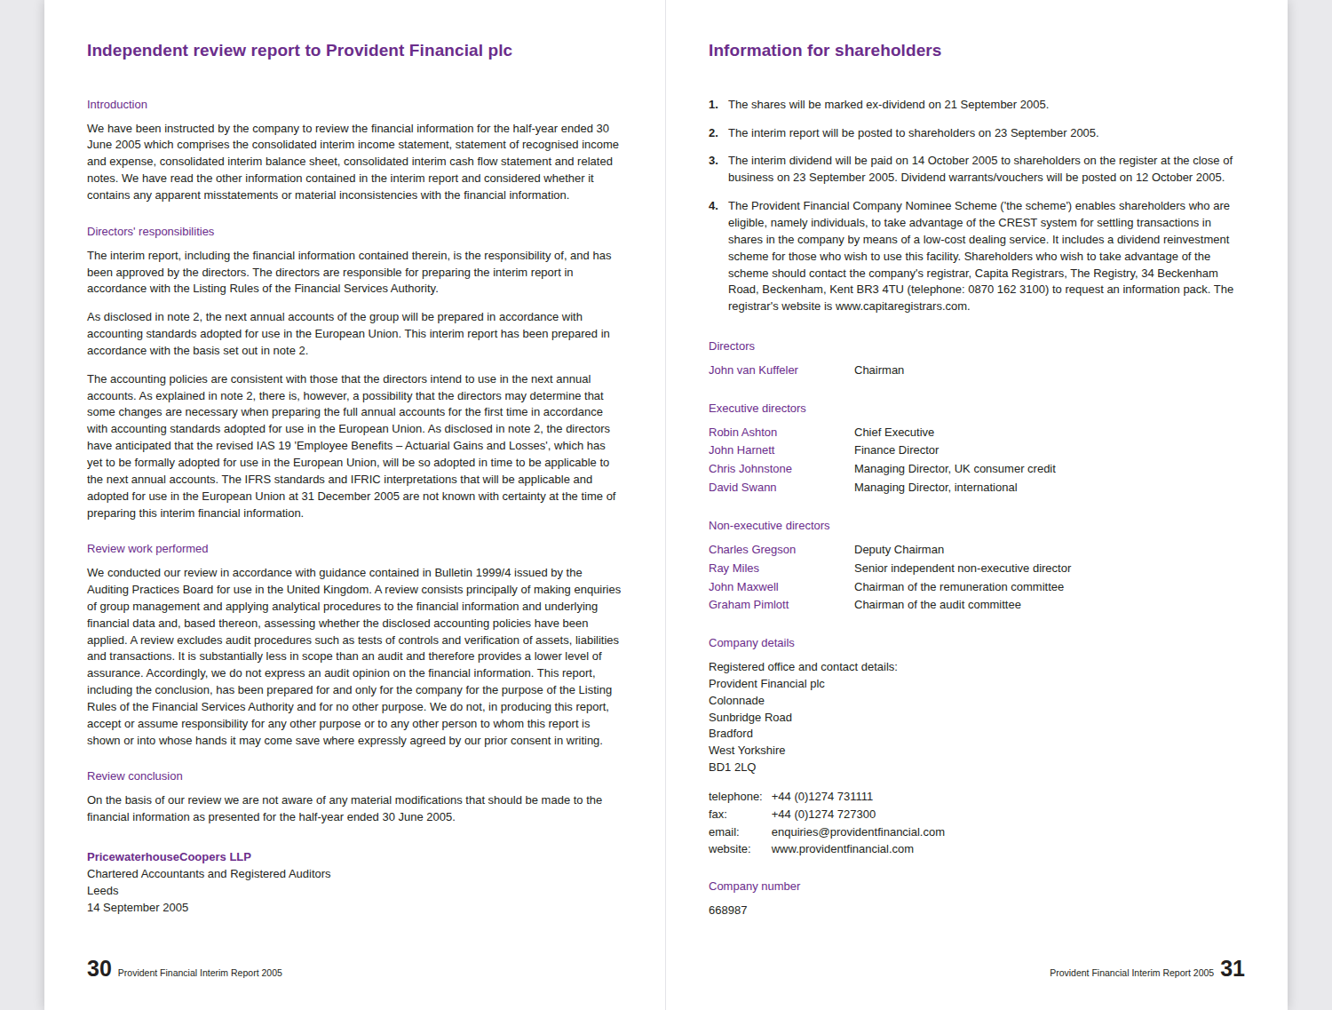Independent review report to Provident Financial plc
Introduction
We have been instructed by the company to review the financial information for the half-year ended 30 June 2005 which comprises the consolidated interim income statement, statement of recognised income and expense, consolidated interim balance sheet, consolidated interim cash flow statement and related notes. We have read the other information contained in the interim report and considered whether it contains any apparent misstatements or material inconsistencies with the financial information.
Directors' responsibilities
The interim report, including the financial information contained therein, is the responsibility of, and has been approved by the directors. The directors are responsible for preparing the interim report in accordance with the Listing Rules of the Financial Services Authority.
As disclosed in note 2, the next annual accounts of the group will be prepared in accordance with accounting standards adopted for use in the European Union. This interim report has been prepared in accordance with the basis set out in note 2.
The accounting policies are consistent with those that the directors intend to use in the next annual accounts. As explained in note 2, there is, however, a possibility that the directors may determine that some changes are necessary when preparing the full annual accounts for the first time in accordance with accounting standards adopted for use in the European Union. As disclosed in note 2, the directors have anticipated that the revised IAS 19 'Employee Benefits – Actuarial Gains and Losses', which has yet to be formally adopted for use in the European Union, will be so adopted in time to be applicable to the next annual accounts. The IFRS standards and IFRIC interpretations that will be applicable and adopted for use in the European Union at 31 December 2005 are not known with certainty at the time of preparing this interim financial information.
Review work performed
We conducted our review in accordance with guidance contained in Bulletin 1999/4 issued by the Auditing Practices Board for use in the United Kingdom. A review consists principally of making enquiries of group management and applying analytical procedures to the financial information and underlying financial data and, based thereon, assessing whether the disclosed accounting policies have been applied. A review excludes audit procedures such as tests of controls and verification of assets, liabilities and transactions. It is substantially less in scope than an audit and therefore provides a lower level of assurance. Accordingly, we do not express an audit opinion on the financial information. This report, including the conclusion, has been prepared for and only for the company for the purpose of the Listing Rules of the Financial Services Authority and for no other purpose. We do not, in producing this report, accept or assume responsibility for any other purpose or to any other person to whom this report is shown or into whose hands it may come save where expressly agreed by our prior consent in writing.
Review conclusion
On the basis of our review we are not aware of any material modifications that should be made to the financial information as presented for the half-year ended 30 June 2005.
PricewaterhouseCoopers LLP
Chartered Accountants and Registered Auditors
Leeds
14 September 2005
30 Provident Financial Interim Report 2005
Information for shareholders
The shares will be marked ex-dividend on 21 September 2005.
The interim report will be posted to shareholders on 23 September 2005.
The interim dividend will be paid on 14 October 2005 to shareholders on the register at the close of business on 23 September 2005. Dividend warrants/vouchers will be posted on 12 October 2005.
The Provident Financial Company Nominee Scheme ('the scheme') enables shareholders who are eligible, namely individuals, to take advantage of the CREST system for settling transactions in shares in the company by means of a low-cost dealing service. It includes a dividend reinvestment scheme for those who wish to use this facility. Shareholders who wish to take advantage of the scheme should contact the company's registrar, Capita Registrars, The Registry, 34 Beckenham Road, Beckenham, Kent BR3 4TU (telephone: 0870 162 3100) to request an information pack. The registrar's website is www.capitaregistrars.com.
Directors
| John van Kuffeler | Chairman |
Executive directors
| Robin Ashton | Chief Executive |
| John Harnett | Finance Director |
| Chris Johnstone | Managing Director, UK consumer credit |
| David Swann | Managing Director, international |
Non-executive directors
| Charles Gregson | Deputy Chairman |
| Ray Miles | Senior independent non-executive director |
| John Maxwell | Chairman of the remuneration committee |
| Graham Pimlott | Chairman of the audit committee |
Company details
Registered office and contact details:
Provident Financial plc
Colonnade
Sunbridge Road
Bradford
West Yorkshire
BD1 2LQ
| telephone: | +44 (0)1274 731111 |
| fax: | +44 (0)1274 727300 |
| email: | enquiries@providentfinancial.com |
| website: | www.providentfinancial.com |
Company number
668987
Provident Financial Interim Report 2005 31